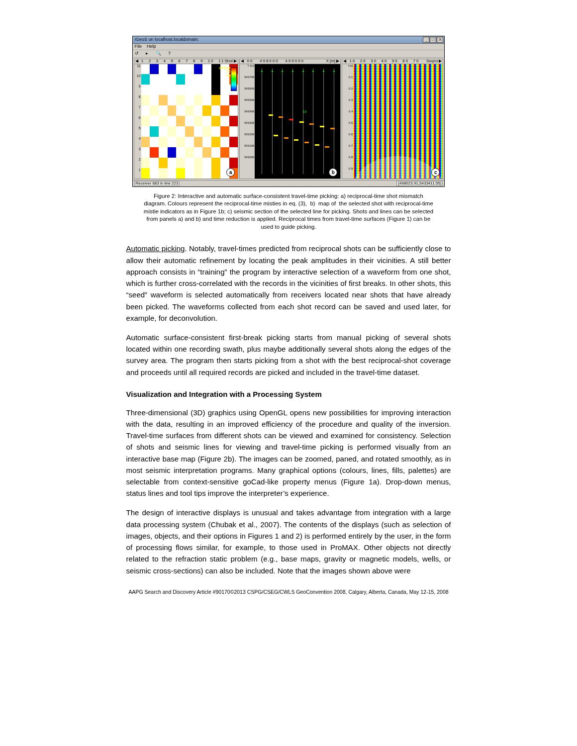IGeoS on localhost.localdomain: _□X
File Help
↺ ▸ 🔍 ?
◀ 1 2 3 4 5 6 7 8 9 10 11 Shot ▶
1110987654321
dRTime
7.5
-30
a
◀ 00 498000 499000 X [m] ▶
10
Y [m] 543706543606543506543406543306543206543106543006
b
◀ 10 20 30 40 50 60 70 Seqno ▶
t [s] 0.10.20.30.40.50.60.70.80.9
c
Receiver 683 in line 223 (498023.91,5433411.55)
Figure 2: Interactive and automatic surface-consistent travel-time picking: a) reciprocal-time shot mismatch diagram. Colours represent the reciprocal-time misties in eq. (3), b) map of the selected shot with reciprocal-time mistie indicators as in Figure 1b; c) seismic section of the selected line for picking. Shots and lines can be selected from panels a) and b) and time reduction is applied. Reciprocal times from travel-time surfaces (Figure 1) can be used to guide picking.
Automatic picking. Notably, travel-times predicted from reciprocal shots can be sufficiently close to allow their automatic refinement by locating the peak amplitudes in their vicinities. A still better approach consists in “training” the program by interactive selection of a waveform from one shot, which is further cross-correlated with the records in the vicinities of first breaks. In other shots, this “seed” waveform is selected automatically from receivers located near shots that have already been picked. The waveforms collected from each shot record can be saved and used later, for example, for deconvolution.
Automatic surface-consistent first-break picking starts from manual picking of several shots located within one recording swath, plus maybe additionally several shots along the edges of the survey area. The program then starts picking from a shot with the best reciprocal-shot coverage and proceeds until all required records are picked and included in the travel-time dataset.
Visualization and Integration with a Processing System
Three-dimensional (3D) graphics using OpenGL opens new possibilities for improving interaction with the data, resulting in an improved efficiency of the procedure and quality of the inversion. Travel-time surfaces from different shots can be viewed and examined for consistency. Selection of shots and seismic lines for viewing and travel-time picking is performed visually from an interactive base map (Figure 2b). The images can be zoomed, paned, and rotated smoothly, as in most seismic interpretation programs. Many graphical options (colours, lines, fills, palettes) are selectable from context-sensitive goCad-like property menus (Figure 1a). Drop-down menus, status lines and tool tips improve the interpreter’s experience.
The design of interactive displays is unusual and takes advantage from integration with a large data processing system (Chubak et al., 2007). The contents of the displays (such as selection of images, objects, and their options in Figures 1 and 2) is performed entirely by the user, in the form of processing flows similar, for example, to those used in ProMAX. Other objects not directly related to the refraction static problem (e.g., base maps, gravity or magnetic models, wells, or seismic cross-sections) can also be included. Note that the images shown above were
AAPG Search and Discovery Article #90170©2013 CSPG/CSEG/CWLS GeoConvention 2008, Calgary, Alberta, Canada, May 12-15, 2008